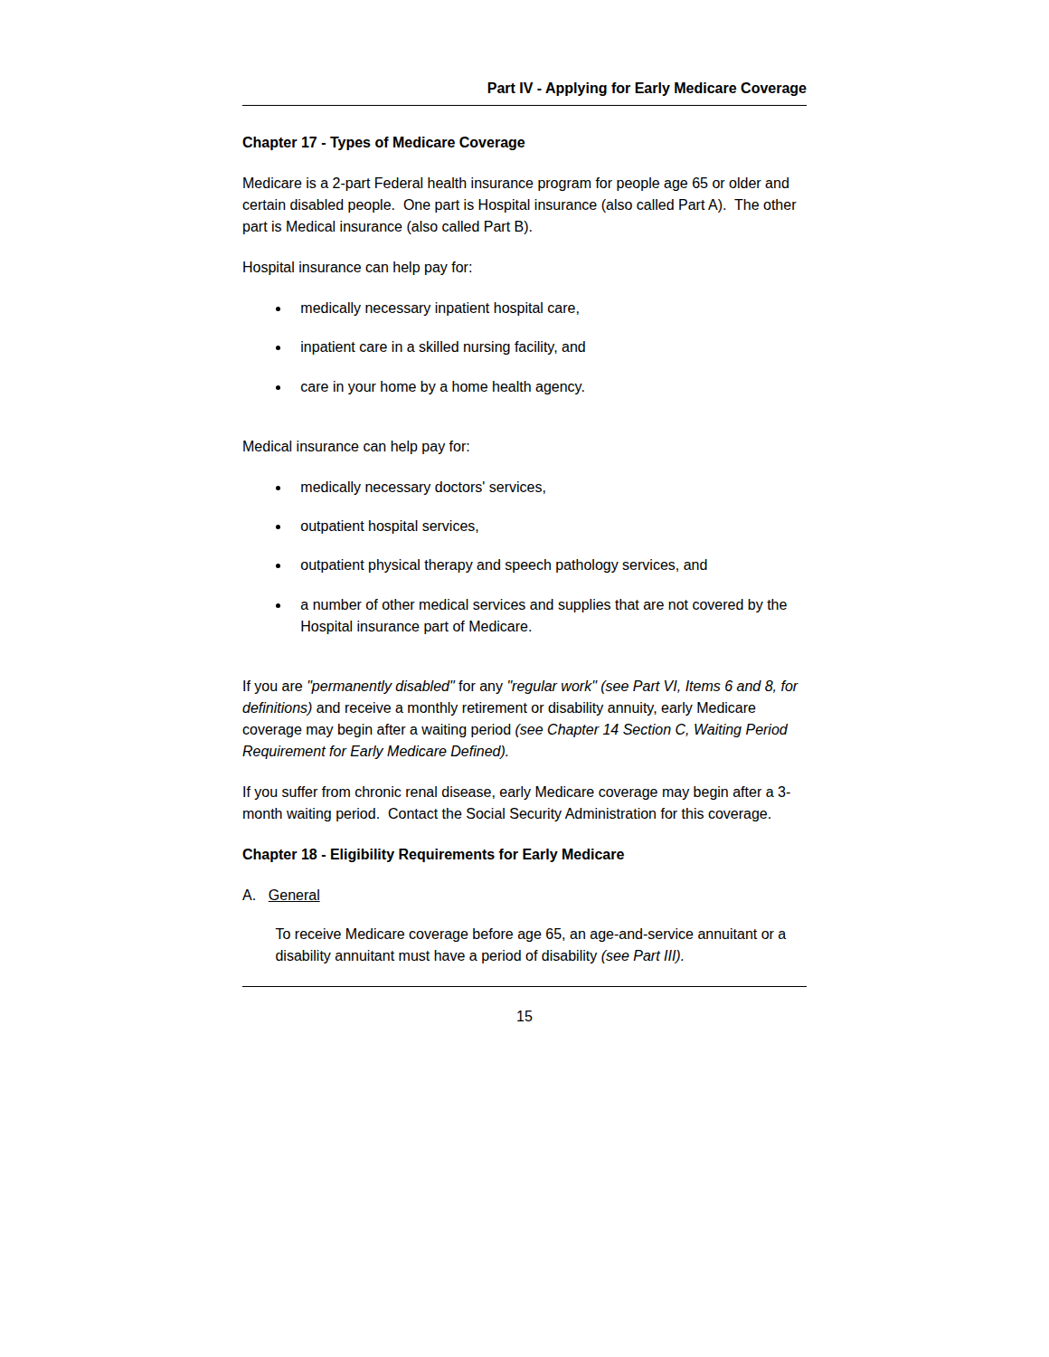Part IV - Applying for Early Medicare Coverage
Chapter 17 - Types of Medicare Coverage
Medicare is a 2-part Federal health insurance program for people age 65 or older and certain disabled people. One part is Hospital insurance (also called Part A). The other part is Medical insurance (also called Part B).
Hospital insurance can help pay for:
medically necessary inpatient hospital care,
inpatient care in a skilled nursing facility, and
care in your home by a home health agency.
Medical insurance can help pay for:
medically necessary doctors' services,
outpatient hospital services,
outpatient physical therapy and speech pathology services, and
a number of other medical services and supplies that are not covered by the Hospital insurance part of Medicare.
If you are "permanently disabled" for any "regular work" (see Part VI, Items 6 and 8, for definitions) and receive a monthly retirement or disability annuity, early Medicare coverage may begin after a waiting period (see Chapter 14 Section C, Waiting Period Requirement for Early Medicare Defined).
If you suffer from chronic renal disease, early Medicare coverage may begin after a 3-month waiting period. Contact the Social Security Administration for this coverage.
Chapter 18 - Eligibility Requirements for Early Medicare
A. General
To receive Medicare coverage before age 65, an age-and-service annuitant or a disability annuitant must have a period of disability (see Part III).
15